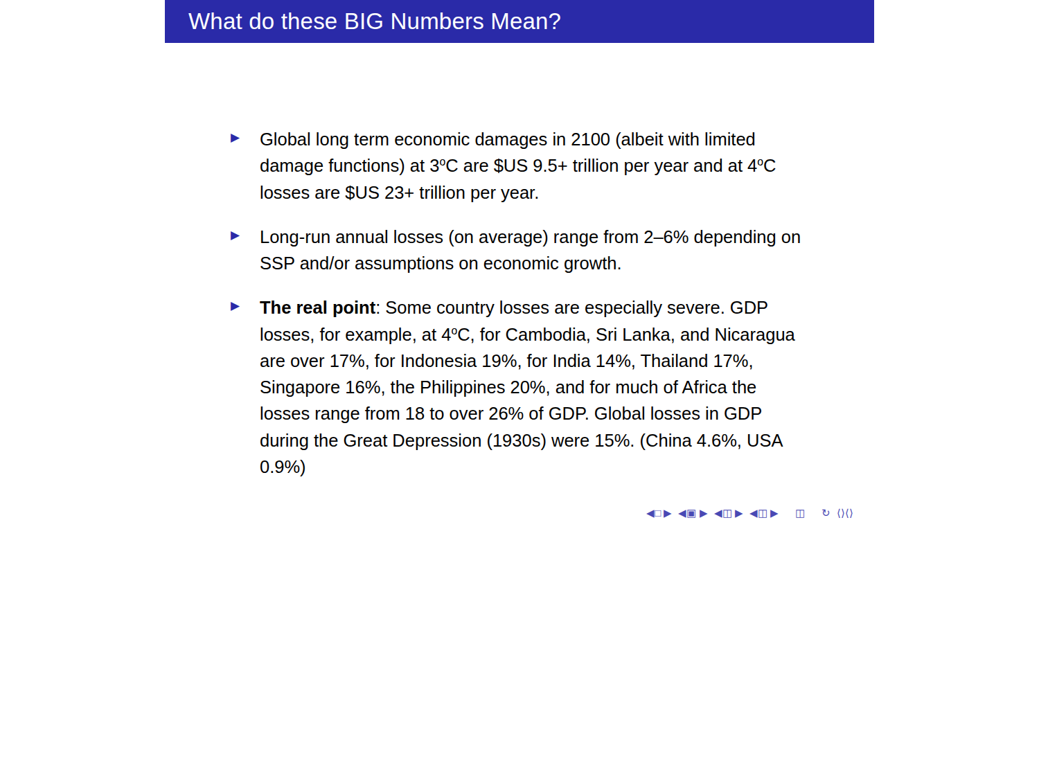What do these BIG Numbers Mean?
Global long term economic damages in 2100 (albeit with limited damage functions) at 3oC are $US 9.5+ trillion per year and at 4oC losses are $US 23+ trillion per year.
Long-run annual losses (on average) range from 2–6% depending on SSP and/or assumptions on economic growth.
The real point: Some country losses are especially severe. GDP losses, for example, at 4oC, for Cambodia, Sri Lanka, and Nicaragua are over 17%, for Indonesia 19%, for India 14%, Thailand 17%, Singapore 16%, the Philippines 20%, and for much of Africa the losses range from 18 to over 26% of GDP. Global losses in GDP during the Great Depression (1930s) were 15%. (China 4.6%, USA 0.9%)
◀□ ▶ ◀▣ ▶ ◀◫ ▶ ◀◫ ▶ ◫ ↻ ⟨⟩⟨⟩